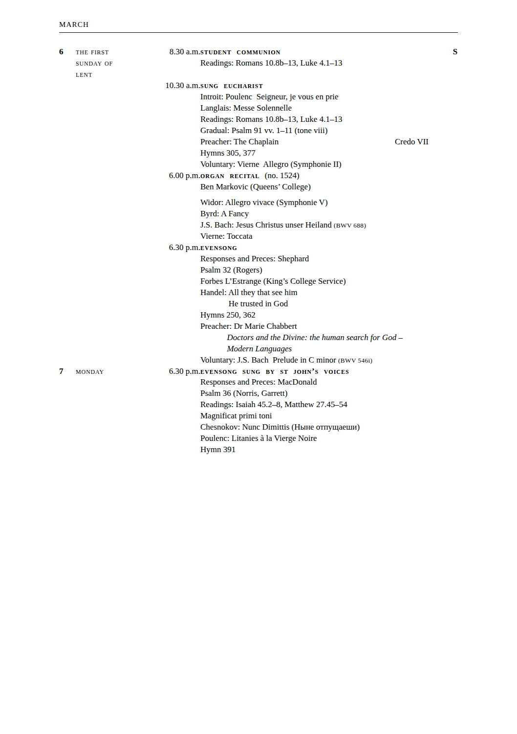MARCH
| 6 | the first sunday of lent | 8.30 a.m. | S student communion Readings: Romans 10.8b–13, Luke 4.1–13 |
| | | 10.30 a.m. | sung eucharist Introit: Poulenc Seigneur, je vous en prie Langlais: Messe Solennelle Readings: Romans 10.8b–13, Luke 4.1–13 Gradual: Psalm 91 vv. 1–11 (tone viii) Preacher: The Chaplain Credo VII Hymns 305, 377 Voluntary: Vierne Allegro (Symphonie II) |
| | | 6.00 p.m. | organ recital (no. 1524) Ben Markovic (Queens’ College) Widor: Allegro vivace (Symphonie V) Byrd: A Fancy J.S. Bach: Jesus Christus unser Heiland (BWV 688) Vierne: Toccata |
| | | 6.30 p.m. | evensong Responses and Preces: Shephard Psalm 32 (Rogers) Forbes L’Estrange (King’s College Service) Handel: All they that see him He trusted in God Hymns 250, 362 Preacher: Dr Marie Chabbert Doctors and the Divine: the human search for God – Modern Languages Voluntary: J.S. Bach Prelude in C minor (BWV 546i) |
| 7 | monday | 6.30 p.m. | evensong sung by st john’s voices Responses and Preces: MacDonald Psalm 36 (Norris, Garrett) Readings: Isaiah 45.2–8, Matthew 27.45–54 Magnificat primi toni Chesnokov: Nunc Dimittis (Ныне отпущаеши) Poulenc: Litanies à la Vierge Noire Hymn 391 |